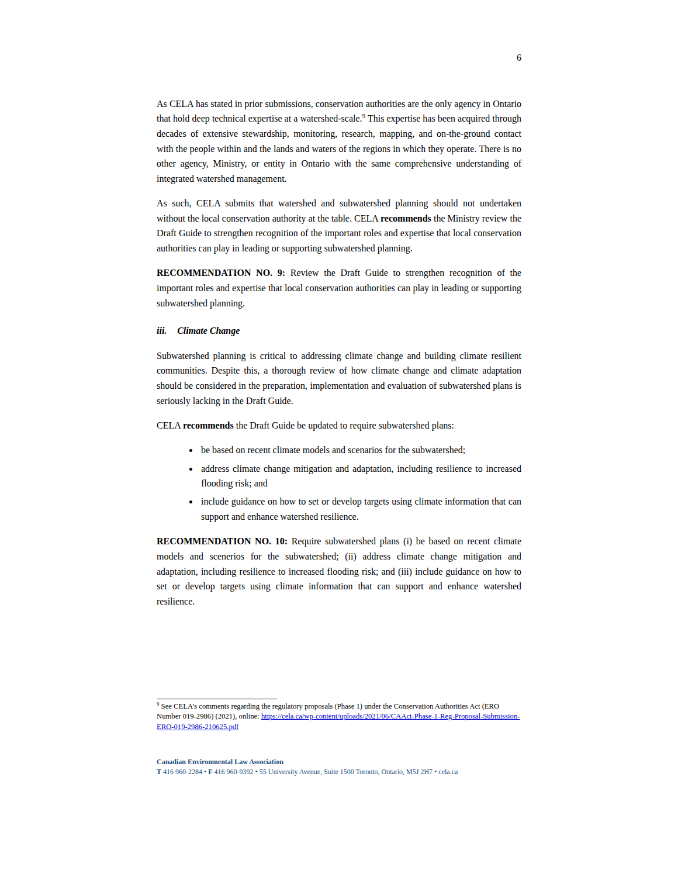6
As CELA has stated in prior submissions, conservation authorities are the only agency in Ontario that hold deep technical expertise at a watershed-scale.9 This expertise has been acquired through decades of extensive stewardship, monitoring, research, mapping, and on-the-ground contact with the people within and the lands and waters of the regions in which they operate. There is no other agency, Ministry, or entity in Ontario with the same comprehensive understanding of integrated watershed management.
As such, CELA submits that watershed and subwatershed planning should not undertaken without the local conservation authority at the table. CELA recommends the Ministry review the Draft Guide to strengthen recognition of the important roles and expertise that local conservation authorities can play in leading or supporting subwatershed planning.
RECOMMENDATION NO. 9: Review the Draft Guide to strengthen recognition of the important roles and expertise that local conservation authorities can play in leading or supporting subwatershed planning.
iii. Climate Change
Subwatershed planning is critical to addressing climate change and building climate resilient communities. Despite this, a thorough review of how climate change and climate adaptation should be considered in the preparation, implementation and evaluation of subwatershed plans is seriously lacking in the Draft Guide.
CELA recommends the Draft Guide be updated to require subwatershed plans:
be based on recent climate models and scenarios for the subwatershed;
address climate change mitigation and adaptation, including resilience to increased flooding risk; and
include guidance on how to set or develop targets using climate information that can support and enhance watershed resilience.
RECOMMENDATION NO. 10: Require subwatershed plans (i) be based on recent climate models and scenerios for the subwatershed; (ii) address climate change mitigation and adaptation, including resilience to increased flooding risk; and (iii) include guidance on how to set or develop targets using climate information that can support and enhance watershed resilience.
9 See CELA’s comments regarding the regulatory proposals (Phase 1) under the Conservation Authorities Act (ERO Number 019-2986) (2021), online: https://cela.ca/wp-content/uploads/2021/06/CAAct-Phase-1-Reg-Proposal-Submission-ERO-019-2986-210625.pdf
Canadian Environmental Law Association
T 416 960-2284 • F 416 960-9392 • 55 University Avenue, Suite 1500 Toronto, Ontario, M5J 2H7 • cela.ca